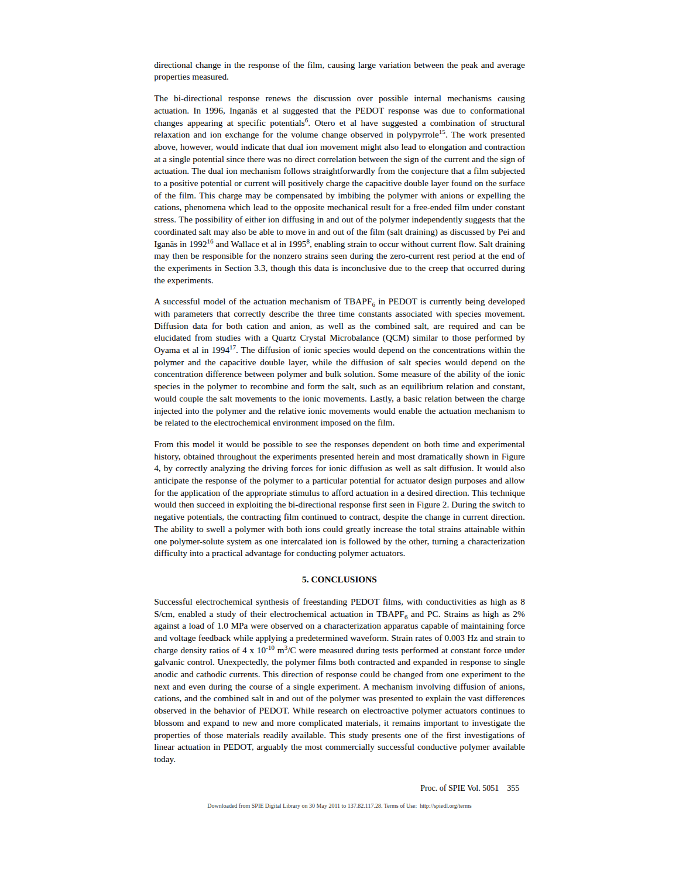directional change in the response of the film, causing large variation between the peak and average properties measured.
The bi-directional response renews the discussion over possible internal mechanisms causing actuation. In 1996, Inganäs et al suggested that the PEDOT response was due to conformational changes appearing at specific potentials6. Otero et al have suggested a combination of structural relaxation and ion exchange for the volume change observed in polypyrrole15. The work presented above, however, would indicate that dual ion movement might also lead to elongation and contraction at a single potential since there was no direct correlation between the sign of the current and the sign of actuation. The dual ion mechanism follows straightforwardly from the conjecture that a film subjected to a positive potential or current will positively charge the capacitive double layer found on the surface of the film. This charge may be compensated by imbibing the polymer with anions or expelling the cations, phenomena which lead to the opposite mechanical result for a free-ended film under constant stress. The possibility of either ion diffusing in and out of the polymer independently suggests that the coordinated salt may also be able to move in and out of the film (salt draining) as discussed by Pei and Iganäs in 199216 and Wallace et al in 19958, enabling strain to occur without current flow. Salt draining may then be responsible for the nonzero strains seen during the zero-current rest period at the end of the experiments in Section 3.3, though this data is inconclusive due to the creep that occurred during the experiments.
A successful model of the actuation mechanism of TBAPF6 in PEDOT is currently being developed with parameters that correctly describe the three time constants associated with species movement. Diffusion data for both cation and anion, as well as the combined salt, are required and can be elucidated from studies with a Quartz Crystal Microbalance (QCM) similar to those performed by Oyama et al in 199417. The diffusion of ionic species would depend on the concentrations within the polymer and the capacitive double layer, while the diffusion of salt species would depend on the concentration difference between polymer and bulk solution. Some measure of the ability of the ionic species in the polymer to recombine and form the salt, such as an equilibrium relation and constant, would couple the salt movements to the ionic movements. Lastly, a basic relation between the charge injected into the polymer and the relative ionic movements would enable the actuation mechanism to be related to the electrochemical environment imposed on the film.
From this model it would be possible to see the responses dependent on both time and experimental history, obtained throughout the experiments presented herein and most dramatically shown in Figure 4, by correctly analyzing the driving forces for ionic diffusion as well as salt diffusion. It would also anticipate the response of the polymer to a particular potential for actuator design purposes and allow for the application of the appropriate stimulus to afford actuation in a desired direction. This technique would then succeed in exploiting the bi-directional response first seen in Figure 2. During the switch to negative potentials, the contracting film continued to contract, despite the change in current direction. The ability to swell a polymer with both ions could greatly increase the total strains attainable within one polymer-solute system as one intercalated ion is followed by the other, turning a characterization difficulty into a practical advantage for conducting polymer actuators.
5. CONCLUSIONS
Successful electrochemical synthesis of freestanding PEDOT films, with conductivities as high as 8 S/cm, enabled a study of their electrochemical actuation in TBAPF6 and PC. Strains as high as 2% against a load of 1.0 MPa were observed on a characterization apparatus capable of maintaining force and voltage feedback while applying a predetermined waveform. Strain rates of 0.003 Hz and strain to charge density ratios of 4 x 10-10 m3/C were measured during tests performed at constant force under galvanic control. Unexpectedly, the polymer films both contracted and expanded in response to single anodic and cathodic currents. This direction of response could be changed from one experiment to the next and even during the course of a single experiment. A mechanism involving diffusion of anions, cations, and the combined salt in and out of the polymer was presented to explain the vast differences observed in the behavior of PEDOT. While research on electroactive polymer actuators continues to blossom and expand to new and more complicated materials, it remains important to investigate the properties of those materials readily available. This study presents one of the first investigations of linear actuation in PEDOT, arguably the most commercially successful conductive polymer available today.
Proc. of SPIE Vol. 5051 355
Downloaded from SPIE Digital Library on 30 May 2011 to 137.82.117.28. Terms of Use: http://spiedl.org/terms